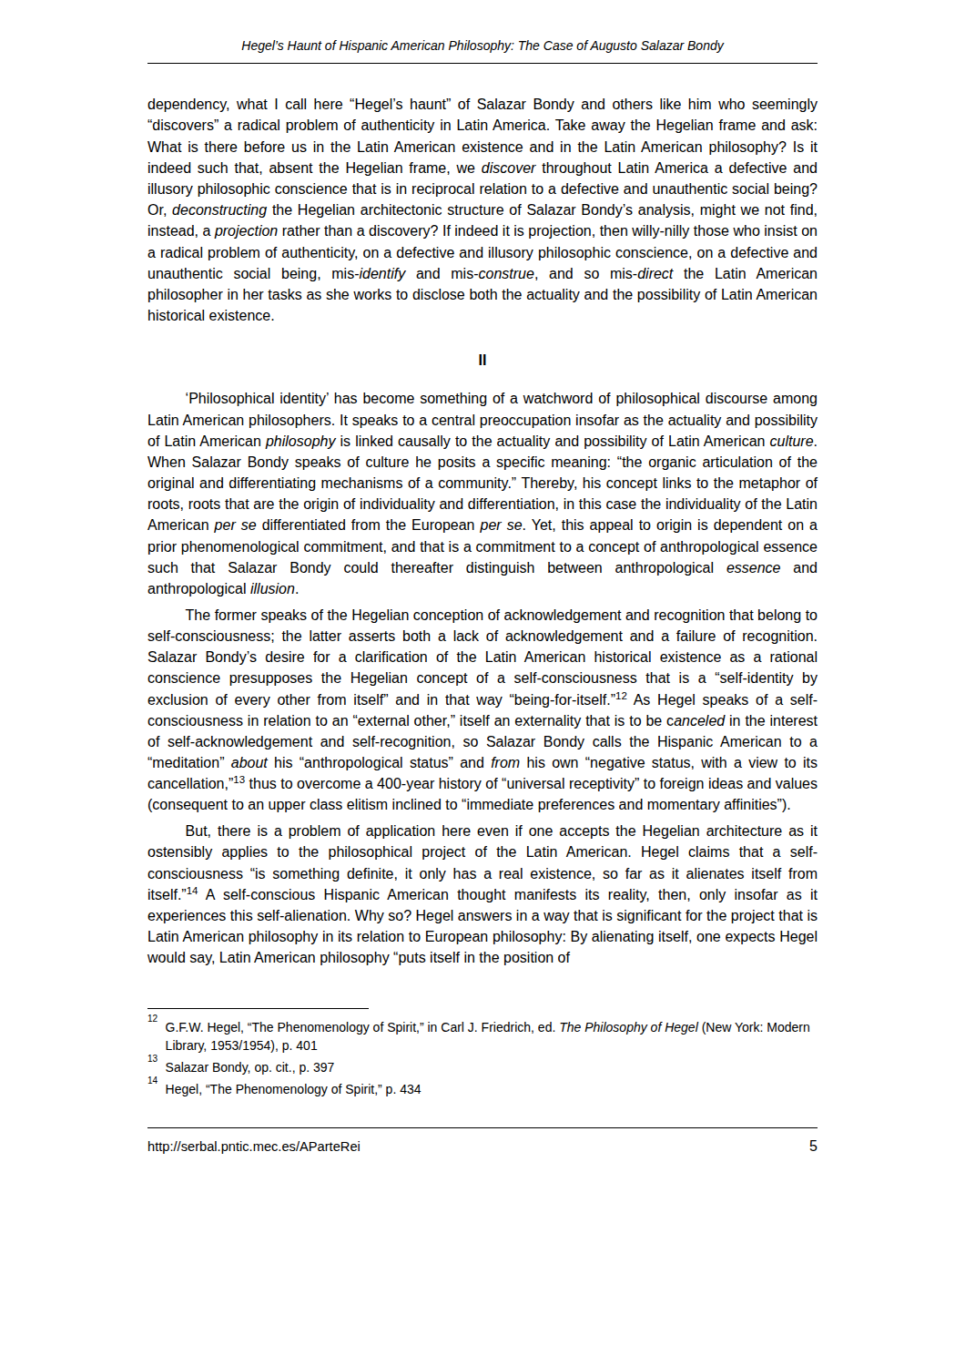Hegel’s Haunt of Hispanic American Philosophy: The Case of Augusto Salazar Bondy
dependency, what I call here “Hegel’s haunt” of Salazar Bondy and others like him who seemingly “discovers” a radical problem of authenticity in Latin America. Take away the Hegelian frame and ask: What is there before us in the Latin American existence and in the Latin American philosophy? Is it indeed such that, absent the Hegelian frame, we discover throughout Latin America a defective and illusory philosophic conscience that is in reciprocal relation to a defective and unauthentic social being? Or, deconstructing the Hegelian architectonic structure of Salazar Bondy’s analysis, might we not find, instead, a projection rather than a discovery? If indeed it is projection, then willy-nilly those who insist on a radical problem of authenticity, on a defective and illusory philosophic conscience, on a defective and unauthentic social being, mis-identify and mis-construe, and so mis-direct the Latin American philosopher in her tasks as she works to disclose both the actuality and the possibility of Latin American historical existence.
II
‘Philosophical identity’ has become something of a watchword of philosophical discourse among Latin American philosophers. It speaks to a central preoccupation insofar as the actuality and possibility of Latin American philosophy is linked causally to the actuality and possibility of Latin American culture. When Salazar Bondy speaks of culture he posits a specific meaning: “the organic articulation of the original and differentiating mechanisms of a community.” Thereby, his concept links to the metaphor of roots, roots that are the origin of individuality and differentiation, in this case the individuality of the Latin American per se differentiated from the European per se. Yet, this appeal to origin is dependent on a prior phenomenological commitment, and that is a commitment to a concept of anthropological essence such that Salazar Bondy could thereafter distinguish between anthropological essence and anthropological illusion.
The former speaks of the Hegelian conception of acknowledgement and recognition that belong to self-consciousness; the latter asserts both a lack of acknowledgement and a failure of recognition. Salazar Bondy’s desire for a clarification of the Latin American historical existence as a rational conscience presupposes the Hegelian concept of a self-consciousness that is a “self-identity by exclusion of every other from itself” and in that way “being-for-itself.”12 As Hegel speaks of a self-consciousness in relation to an “external other,” itself an externality that is to be canceled in the interest of self-acknowledgement and self-recognition, so Salazar Bondy calls the Hispanic American to a “meditation” about his “anthropological status” and from his own “negative status, with a view to its cancellation,”13 thus to overcome a 400-year history of “universal receptivity” to foreign ideas and values (consequent to an upper class elitism inclined to “immediate preferences and momentary affinities”).
But, there is a problem of application here even if one accepts the Hegelian architecture as it ostensibly applies to the philosophical project of the Latin American. Hegel claims that a self-consciousness “is something definite, it only has a real existence, so far as it alienates itself from itself.”14 A self-conscious Hispanic American thought manifests its reality, then, only insofar as it experiences this self-alienation. Why so? Hegel answers in a way that is significant for the project that is Latin American philosophy in its relation to European philosophy: By alienating itself, one expects Hegel would say, Latin American philosophy “puts itself in the position of
12 G.F.W. Hegel, “The Phenomenology of Spirit,” in Carl J. Friedrich, ed. The Philosophy of Hegel (New York: Modern Library, 1953/1954), p. 401
13 Salazar Bondy, op. cit., p. 397
14 Hegel, “The Phenomenology of Spirit,” p. 434
http://serbal.pntic.mec.es/AParteRei 5